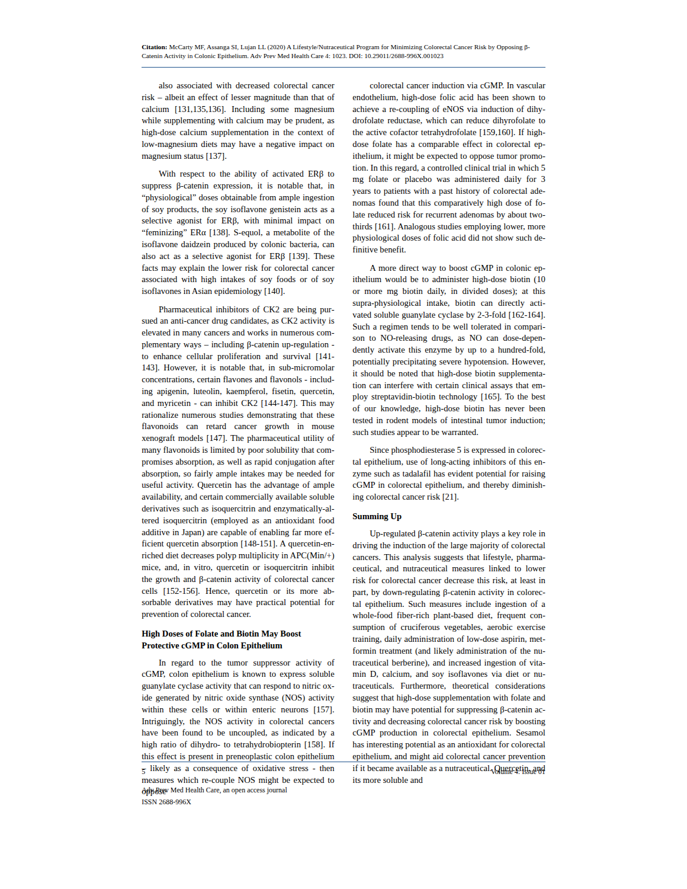Citation: McCarty MF, Assanga SI, Lujan LL (2020) A Lifestyle/Nutraceutical Program for Minimizing Colorectal Cancer Risk by Opposing β-Catenin Activity in Colonic Epithelium. Adv Prev Med Health Care 4: 1023. DOI: 10.29011/2688-996X.001023
also associated with decreased colorectal cancer risk – albeit an effect of lesser magnitude than that of calcium [131,135,136]. Including some magnesium while supplementing with calcium may be prudent, as high-dose calcium supplementation in the context of low-magnesium diets may have a negative impact on magnesium status [137].
With respect to the ability of activated ERβ to suppress β-catenin expression, it is notable that, in “physiological” doses obtainable from ample ingestion of soy products, the soy isoflavone genistein acts as a selective agonist for ERβ, with minimal impact on “feminizing” ERα [138]. S-equol, a metabolite of the isoflavone daidzein produced by colonic bacteria, can also act as a selective agonist for ERβ [139]. These facts may explain the lower risk for colorectal cancer associated with high intakes of soy foods or of soy isoflavones in Asian epidemiology [140].
Pharmaceutical inhibitors of CK2 are being pursued an anti-cancer drug candidates, as CK2 activity is elevated in many cancers and works in numerous complementary ways – including β-catenin up-regulation - to enhance cellular proliferation and survival [141-143]. However, it is notable that, in sub-micromolar concentrations, certain flavones and flavonols - including apigenin, luteolin, kaempferol, fisetin, quercetin, and myricetin - can inhibit CK2 [144-147]. This may rationalize numerous studies demonstrating that these flavonoids can retard cancer growth in mouse xenograft models [147]. The pharmaceutical utility of many flavonoids is limited by poor solubility that compromises absorption, as well as rapid conjugation after absorption, so fairly ample intakes may be needed for useful activity. Quercetin has the advantage of ample availability, and certain commercially available soluble derivatives such as isoquercitrin and enzymatically-altered isoquercitrin (employed as an antioxidant food additive in Japan) are capable of enabling far more efficient quercetin absorption [148-151]. A quercetin-enriched diet decreases polyp multiplicity in APC(Min/+) mice, and, in vitro, quercetin or isoquercitrin inhibit the growth and β-catenin activity of colorectal cancer cells [152-156]. Hence, quercetin or its more absorbable derivatives may have practical potential for prevention of colorectal cancer.
High Doses of Folate and Biotin May Boost Protective cGMP in Colon Epithelium
In regard to the tumor suppressor activity of cGMP, colon epithelium is known to express soluble guanylate cyclase activity that can respond to nitric oxide generated by nitric oxide synthase (NOS) activity within these cells or within enteric neurons [157]. Intriguingly, the NOS activity in colorectal cancers have been found to be uncoupled, as indicated by a high ratio of dihydro- to tetrahydrobiopterin [158]. If this effect is present in preneoplastic colon epithelium – likely as a consequence of oxidative stress - then measures which re-couple NOS might be expected to oppose
colorectal cancer induction via cGMP. In vascular endothelium, high-dose folic acid has been shown to achieve a re-coupling of eNOS via induction of dihydrofolate reductase, which can reduce dihyrofolate to the active cofactor tetrahydrofolate [159,160]. If high-dose folate has a comparable effect in colorectal epithelium, it might be expected to oppose tumor promotion. In this regard, a controlled clinical trial in which 5 mg folate or placebo was administered daily for 3 years to patients with a past history of colorectal adenomas found that this comparatively high dose of folate reduced risk for recurrent adenomas by about two-thirds [161]. Analogous studies employing lower, more physiological doses of folic acid did not show such definitive benefit.
A more direct way to boost cGMP in colonic epithelium would be to administer high-dose biotin (10 or more mg biotin daily, in divided doses); at this supra-physiological intake, biotin can directly activated soluble guanylate cyclase by 2-3-fold [162-164]. Such a regimen tends to be well tolerated in comparison to NO-releasing drugs, as NO can dose-dependently activate this enzyme by up to a hundred-fold, potentially precipitating severe hypotension. However, it should be noted that high-dose biotin supplementation can interfere with certain clinical assays that employ streptavidin-biotin technology [165]. To the best of our knowledge, high-dose biotin has never been tested in rodent models of intestinal tumor induction; such studies appear to be warranted.
Since phosphodiesterase 5 is expressed in colorectal epithelium, use of long-acting inhibitors of this enzyme such as tadalafil has evident potential for raising cGMP in colorectal epithelium, and thereby diminishing colorectal cancer risk [21].
Summing Up
Up-regulated β-catenin activity plays a key role in driving the induction of the large majority of colorectal cancers. This analysis suggests that lifestyle, pharmaceutical, and nutraceutical measures linked to lower risk for colorectal cancer decrease this risk, at least in part, by down-regulating β-catenin activity in colorectal epithelium. Such measures include ingestion of a whole-food fiber-rich plant-based diet, frequent consumption of cruciferous vegetables, aerobic exercise training, daily administration of low-dose aspirin, metformin treatment (and likely administration of the nutraceutical berberine), and increased ingestion of vitamin D, calcium, and soy isoflavones via diet or nutraceuticals. Furthermore, theoretical considerations suggest that high-dose supplementation with folate and biotin may have potential for suppressing β-catenin activity and decreasing colorectal cancer risk by boosting cGMP production in colorectal epithelium. Sesamol has interesting potential as an antioxidant for colorectal epithelium, and might aid colorectal cancer prevention if it became available as a nutraceutical. Quercetin, and its more soluble and
5
Adv Prev Med Health Care, an open access journal
ISSN 2688-996X
Volume 4: Issue 01